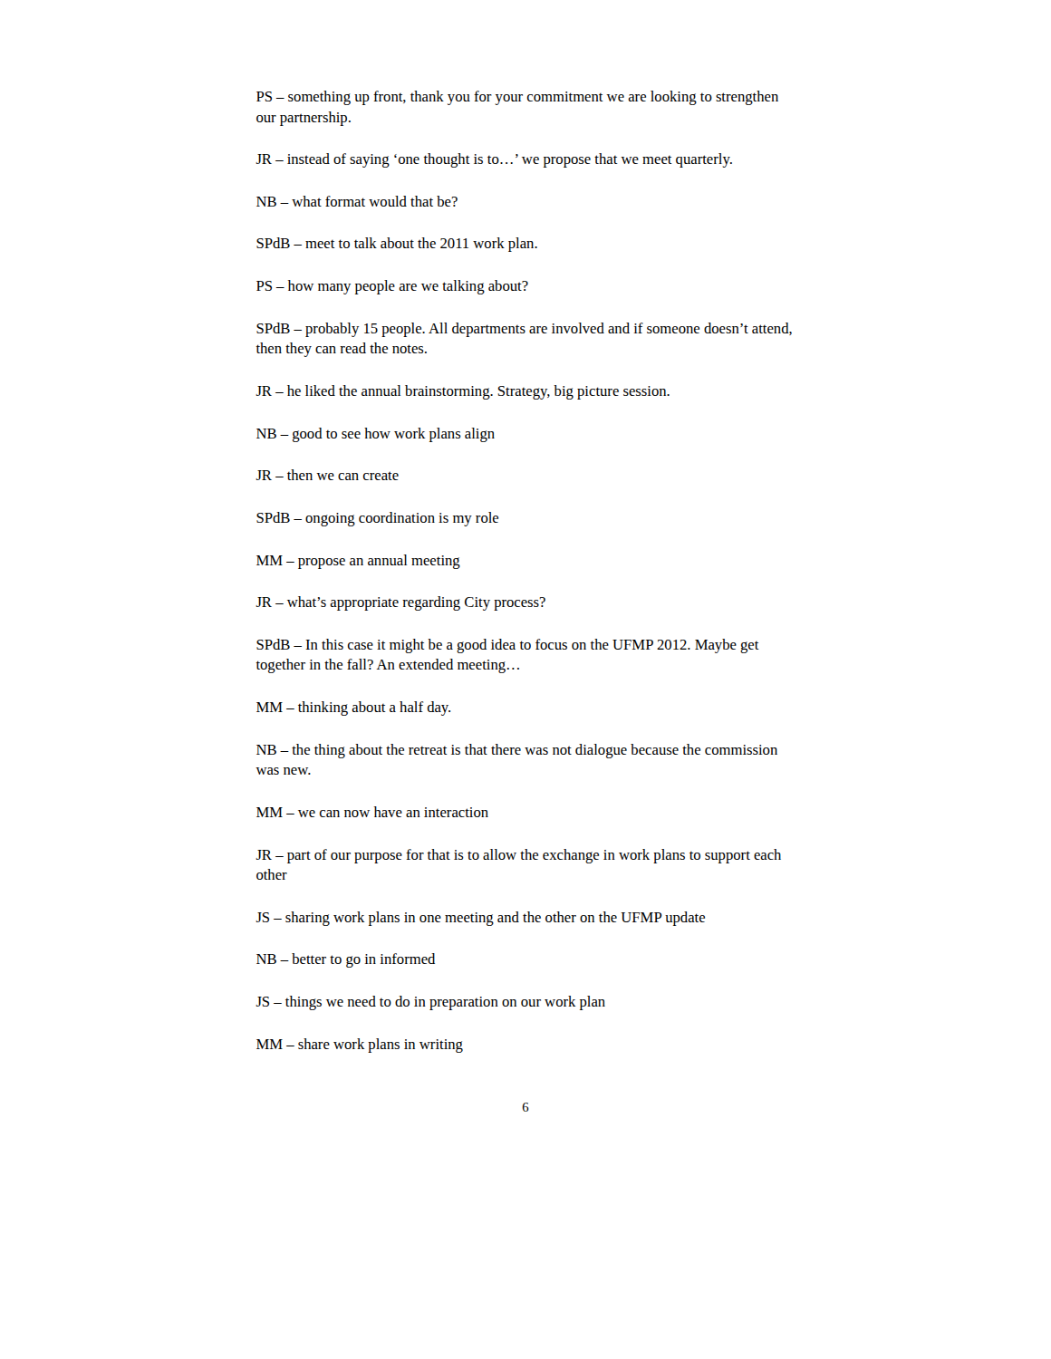PS – something up front, thank you for your commitment we are looking to strengthen our partnership.
JR – instead of saying ‘one thought is to…’ we propose that we meet quarterly.
NB – what format would that be?
SPdB – meet to talk about the 2011 work plan.
PS – how many people are we talking about?
SPdB – probably 15 people. All departments are involved and if someone doesn’t attend, then they can read the notes.
JR – he liked the annual brainstorming. Strategy, big picture session.
NB – good to see how work plans align
JR – then we can create
SPdB – ongoing coordination is my role
MM – propose an annual meeting
JR – what’s appropriate regarding City process?
SPdB – In this case it might be a good idea to focus on the UFMP 2012. Maybe get together in the fall? An extended meeting…
MM – thinking about a half day.
NB – the thing about the retreat is that there was not dialogue because the commission was new.
MM – we can now have an interaction
JR – part of our purpose for that is to allow the exchange in work plans to support each other
JS – sharing work plans in one meeting and the other on the UFMP update
NB – better to go in informed
JS – things we need to do in preparation on our work plan
MM – share work plans in writing
6